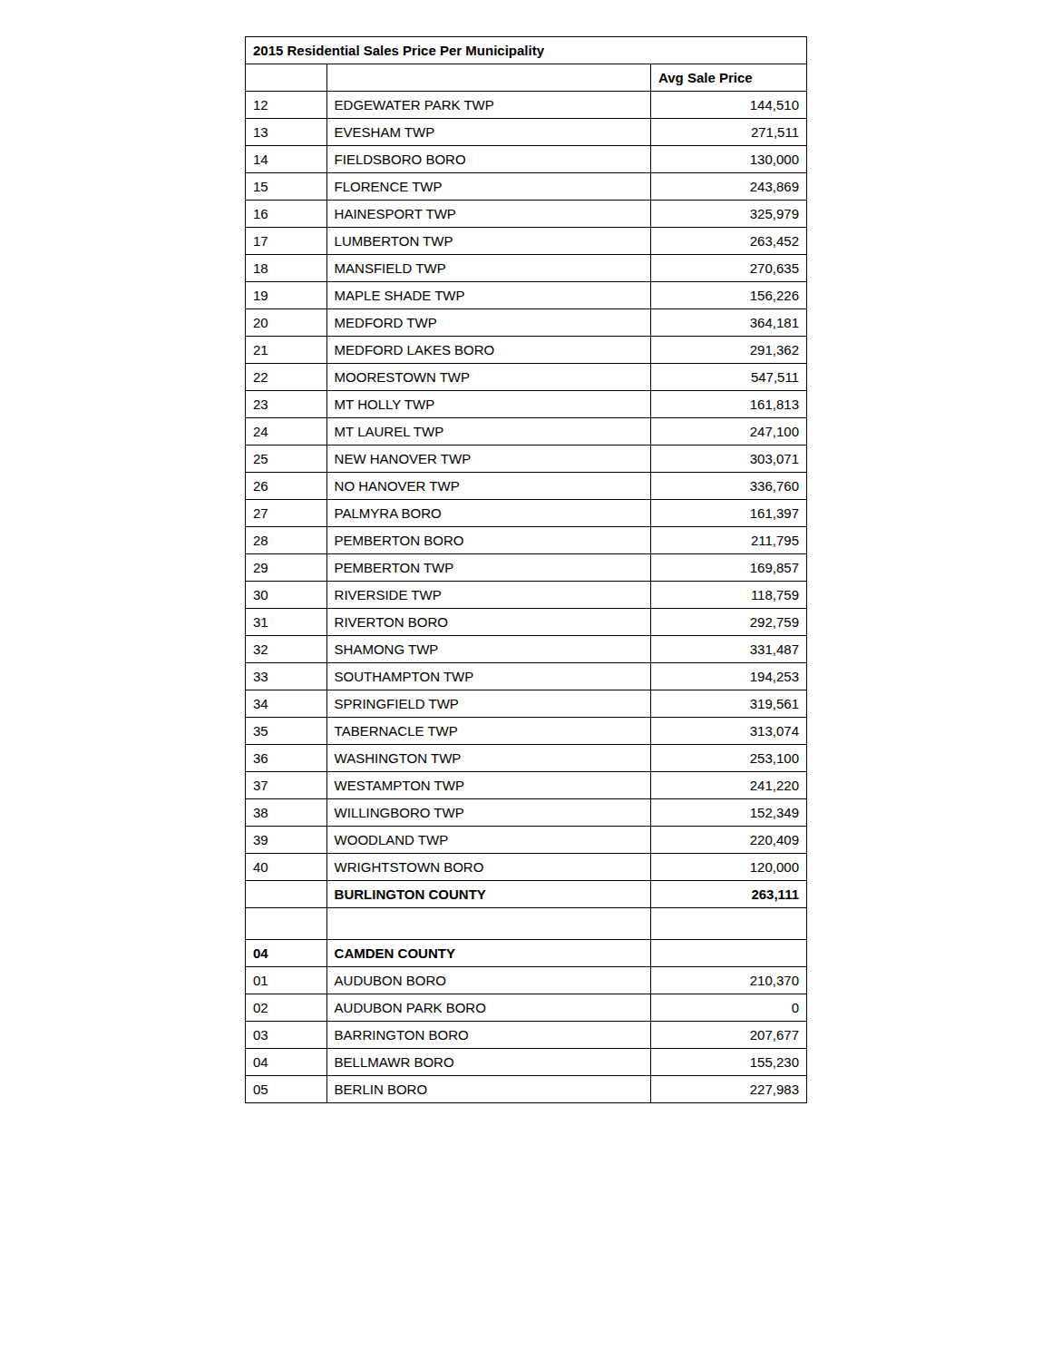2015 Residential Sales Price Per Municipality
| | | Avg Sale Price |
| 12 | EDGEWATER PARK TWP | 144,510 |
| 13 | EVESHAM TWP | 271,511 |
| 14 | FIELDSBORO BORO | 130,000 |
| 15 | FLORENCE TWP | 243,869 |
| 16 | HAINESPORT TWP | 325,979 |
| 17 | LUMBERTON TWP | 263,452 |
| 18 | MANSFIELD TWP | 270,635 |
| 19 | MAPLE SHADE TWP | 156,226 |
| 20 | MEDFORD TWP | 364,181 |
| 21 | MEDFORD LAKES BORO | 291,362 |
| 22 | MOORESTOWN TWP | 547,511 |
| 23 | MT HOLLY TWP | 161,813 |
| 24 | MT LAUREL TWP | 247,100 |
| 25 | NEW HANOVER TWP | 303,071 |
| 26 | NO HANOVER TWP | 336,760 |
| 27 | PALMYRA BORO | 161,397 |
| 28 | PEMBERTON BORO | 211,795 |
| 29 | PEMBERTON TWP | 169,857 |
| 30 | RIVERSIDE TWP | 118,759 |
| 31 | RIVERTON BORO | 292,759 |
| 32 | SHAMONG TWP | 331,487 |
| 33 | SOUTHAMPTON TWP | 194,253 |
| 34 | SPRINGFIELD TWP | 319,561 |
| 35 | TABERNACLE TWP | 313,074 |
| 36 | WASHINGTON TWP | 253,100 |
| 37 | WESTAMPTON TWP | 241,220 |
| 38 | WILLINGBORO TWP | 152,349 |
| 39 | WOODLAND TWP | 220,409 |
| 40 | WRIGHTSTOWN BORO | 120,000 |
| | BURLINGTON COUNTY | 263,111 |
| 04 | CAMDEN COUNTY | |
| 01 | AUDUBON BORO | 210,370 |
| 02 | AUDUBON PARK BORO | 0 |
| 03 | BARRINGTON BORO | 207,677 |
| 04 | BELLMAWR BORO | 155,230 |
| 05 | BERLIN BORO | 227,983 |